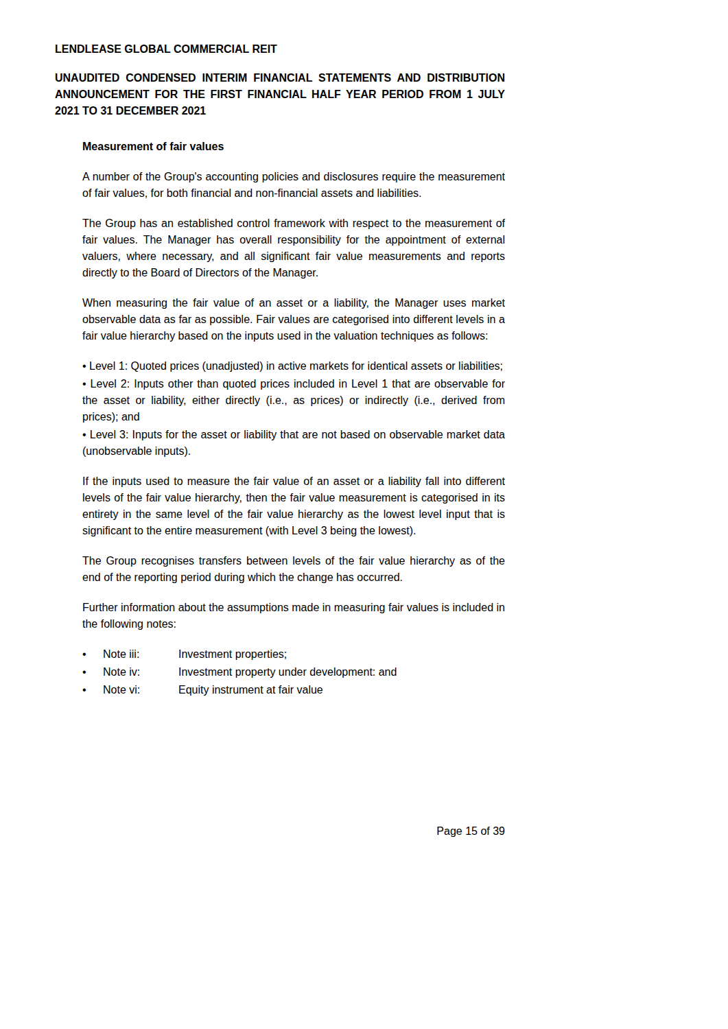LENDLEASE GLOBAL COMMERCIAL REIT
UNAUDITED CONDENSED INTERIM FINANCIAL STATEMENTS AND DISTRIBUTION ANNOUNCEMENT FOR THE FIRST FINANCIAL HALF YEAR PERIOD FROM 1 JULY 2021 TO 31 DECEMBER 2021
Measurement of fair values
A number of the Group's accounting policies and disclosures require the measurement of fair values, for both financial and non-financial assets and liabilities.
The Group has an established control framework with respect to the measurement of fair values. The Manager has overall responsibility for the appointment of external valuers, where necessary, and all significant fair value measurements and reports directly to the Board of Directors of the Manager.
When measuring the fair value of an asset or a liability, the Manager uses market observable data as far as possible. Fair values are categorised into different levels in a fair value hierarchy based on the inputs used in the valuation techniques as follows:
• Level 1: Quoted prices (unadjusted) in active markets for identical assets or liabilities;
• Level 2: Inputs other than quoted prices included in Level 1 that are observable for the asset or liability, either directly (i.e., as prices) or indirectly (i.e., derived from prices); and
• Level 3: Inputs for the asset or liability that are not based on observable market data (unobservable inputs).
If the inputs used to measure the fair value of an asset or a liability fall into different levels of the fair value hierarchy, then the fair value measurement is categorised in its entirety in the same level of the fair value hierarchy as the lowest level input that is significant to the entire measurement (with Level 3 being the lowest).
The Group recognises transfers between levels of the fair value hierarchy as of the end of the reporting period during which the change has occurred.
Further information about the assumptions made in measuring fair values is included in the following notes:
| • | Note iii: | Investment properties; |
| • | Note iv: | Investment property under development: and |
| • | Note vi: | Equity instrument at fair value |
Page 15 of 39